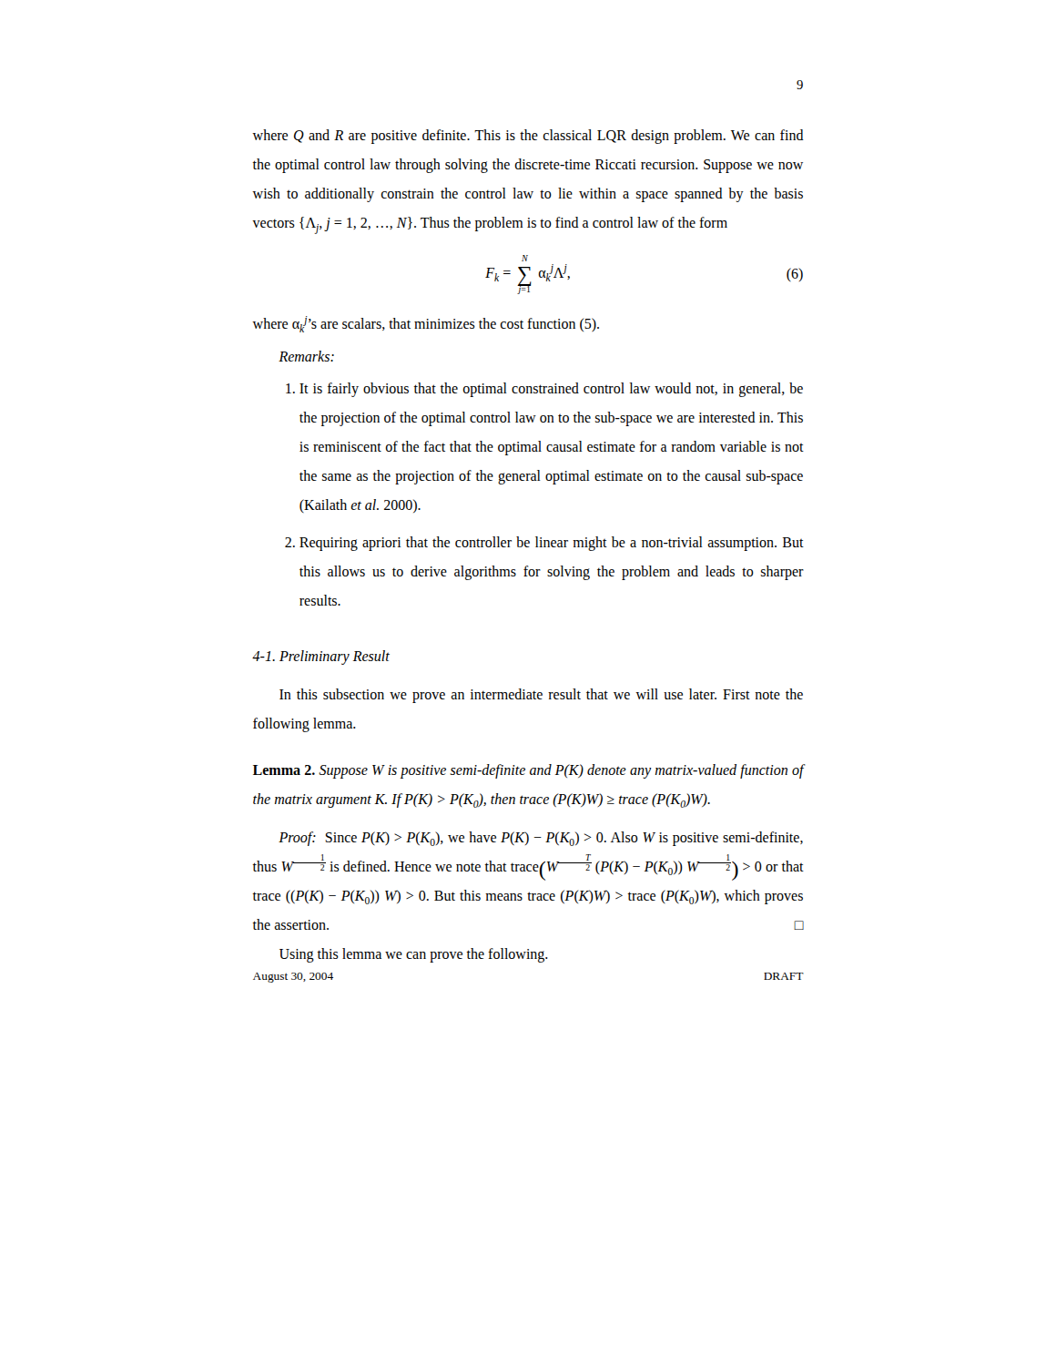9
where Q and R are positive definite. This is the classical LQR design problem. We can find the optimal control law through solving the discrete-time Riccati recursion. Suppose we now wish to additionally constrain the control law to lie within a space spanned by the basis vectors {Λj, j = 1, 2, …, N}. Thus the problem is to find a control law of the form
Fk = N∑j=1 αkjΛj, (6)
where αkj’s are scalars, that minimizes the cost function (5).
Remarks:
It is fairly obvious that the optimal constrained control law would not, in general, be the projection of the optimal control law on to the sub-space we are interested in. This is reminiscent of the fact that the optimal causal estimate for a random variable is not the same as the projection of the general optimal estimate on to the causal sub-space (Kailath et al. 2000).
Requiring apriori that the controller be linear might be a non-trivial assumption. But this allows us to derive algorithms for solving the problem and leads to sharper results.
4-1. Preliminary Result
In this subsection we prove an intermediate result that we will use later. First note the following lemma.
Lemma 2. Suppose W is positive semi-definite and P(K) denote any matrix-valued function of the matrix argument K. If P(K) > P(K0), then trace (P(K)W) ≥ trace (P(K0)W).
Proof: Since P(K) > P(K0), we have P(K) − P(K0) > 0. Also W is positive semi-definite, thus W12 is defined. Hence we note that trace(WT 2 (P(K) − P(K0)) W12) > 0 or that trace ((P(K) − P(K0)) W) > 0. But this means trace (P(K)W) > trace (P(K0)W), which proves the assertion.□
Using this lemma we can prove the following.
August 30, 2004 DRAFT